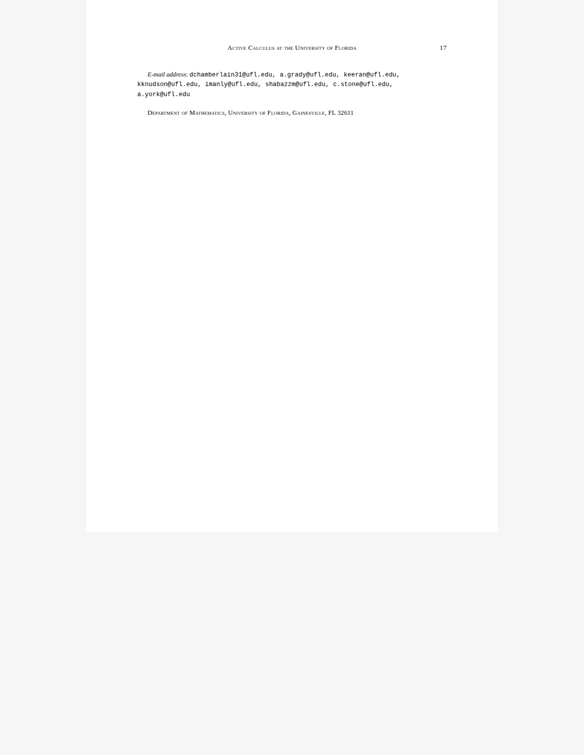Active Calculus at the University of Florida 17
E-mail address: dchamberlain31@ufl.edu, a.grady@ufl.edu, keeran@ufl.edu, kknudson@ufl.edu, imanly@ufl.edu, shabazzm@ufl.edu, c.stone@ufl.edu, a.york@ufl.edu
Department of Mathematics, University of Florida, Gainesville, FL 32611